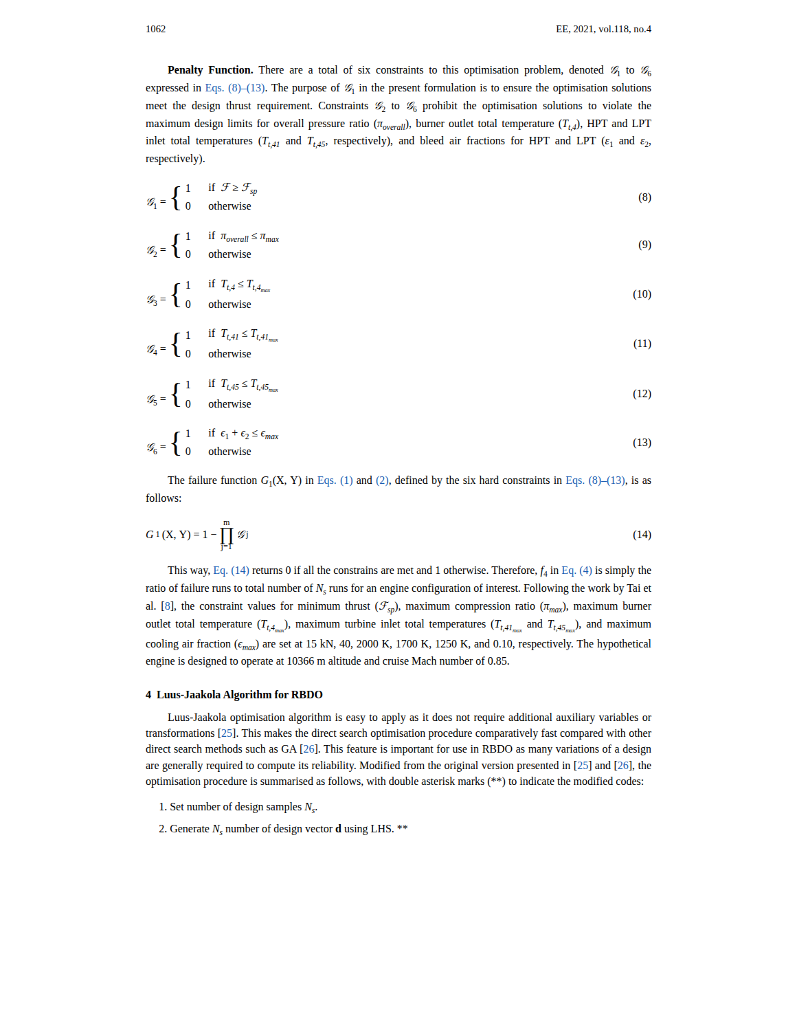1062 EE, 2021, vol.118, no.4
Penalty Function. There are a total of six constraints to this optimisation problem, denoted 𝒢1 to 𝒢6 expressed in Eqs. (8)–(13). The purpose of 𝒢1 in the present formulation is to ensure the optimisation solutions meet the design thrust requirement. Constraints 𝒢2 to 𝒢6 prohibit the optimisation solutions to violate the maximum design limits for overall pressure ratio (πoverall), burner outlet total temperature (Tt,4), HPT and LPT inlet total temperatures (Tt,41 and Tt,45, respectively), and bleed air fractions for HPT and LPT (ε1 and ε2, respectively).
𝒢1 = {
| 1 | if ℱ ≥ ℱ sp |
| 0 | otherwise |
(8)
𝒢2 = {
| 1 | if π overall ≤ π max |
| 0 | otherwise |
(9)
𝒢3 = {
| 1 | if T t,4 ≤ T t,4 max |
| 0 | otherwise |
(10)
𝒢4 = {
| 1 | if T t,41 ≤ T t,41 max |
| 0 | otherwise |
(11)
𝒢5 = {
| 1 | if T t,45 ≤ T t,45 max |
| 0 | otherwise |
(12)
𝒢6 = {
| 1 | if ϵ 1 + ϵ 2 ≤ ϵ max |
| 0 | otherwise |
(13)
The failure function G1(X, Y) in Eqs. (1) and (2), defined by the six hard constraints in Eqs. (8)–(13), is as follows:
G1(X, Y) = 1 − m ∏ j=1 𝒢j
(14)
This way, Eq. (14) returns 0 if all the constrains are met and 1 otherwise. Therefore, f4 in Eq. (4) is simply the ratio of failure runs to total number of Ns runs for an engine configuration of interest. Following the work by Tai et al. [8], the constraint values for minimum thrust (ℱsp), maximum compression ratio (πmax), maximum burner outlet total temperature (Tt,4max), maximum turbine inlet total temperatures (Tt,41max and Tt,45max), and maximum cooling air fraction (ϵmax) are set at 15 kN, 40, 2000 K, 1700 K, 1250 K, and 0.10, respectively. The hypothetical engine is designed to operate at 10366 m altitude and cruise Mach number of 0.85.
4 Luus-Jaakola Algorithm for RBDO
Luus-Jaakola optimisation algorithm is easy to apply as it does not require additional auxiliary variables or transformations [25]. This makes the direct search optimisation procedure comparatively fast compared with other direct search methods such as GA [26]. This feature is important for use in RBDO as many variations of a design are generally required to compute its reliability. Modified from the original version presented in [25] and [26], the optimisation procedure is summarised as follows, with double asterisk marks (**) to indicate the modified codes:
Set number of design samples Ns.
Generate Ns number of design vector d using LHS. **